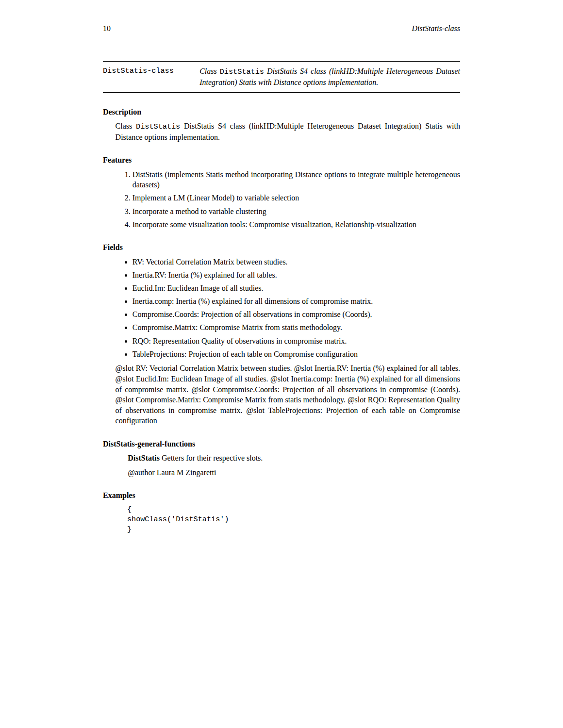10 DistStatis-class
DistStatis-class
Class DistStatis DistStatis S4 class (linkHD:Multiple Heterogeneous Dataset Integration) Statis with Distance options implementation.
Description
Class DistStatis DistStatis S4 class (linkHD:Multiple Heterogeneous Dataset Integration) Statis with Distance options implementation.
Features
DistStatis (implements Statis method incorporating Distance options to integrate multiple heterogeneous datasets)
Implement a LM (Linear Model) to variable selection
Incorporate a method to variable clustering
Incorporate some visualization tools: Compromise visualization, Relationship-visualization
Fields
RV: Vectorial Correlation Matrix between studies.
Inertia.RV: Inertia (%) explained for all tables.
Euclid.Im: Euclidean Image of all studies.
Inertia.comp: Inertia (%) explained for all dimensions of compromise matrix.
Compromise.Coords: Projection of all observations in compromise (Coords).
Compromise.Matrix: Compromise Matrix from statis methodology.
RQO: Representation Quality of observations in compromise matrix.
TableProjections: Projection of each table on Compromise configuration
@slot RV: Vectorial Correlation Matrix between studies. @slot Inertia.RV: Inertia (%) explained for all tables. @slot Euclid.Im: Euclidean Image of all studies. @slot Inertia.comp: Inertia (%) explained for all dimensions of compromise matrix. @slot Compromise.Coords: Projection of all observations in compromise (Coords). @slot Compromise.Matrix: Compromise Matrix from statis methodology. @slot RQO: Representation Quality of observations in compromise matrix. @slot TableProjections: Projection of each table on Compromise configuration
DistStatis-general-functions
DistStatis
Getters for their respective slots.
@author Laura M Zingaretti
Examples
{
showClass('DistStatis')
}